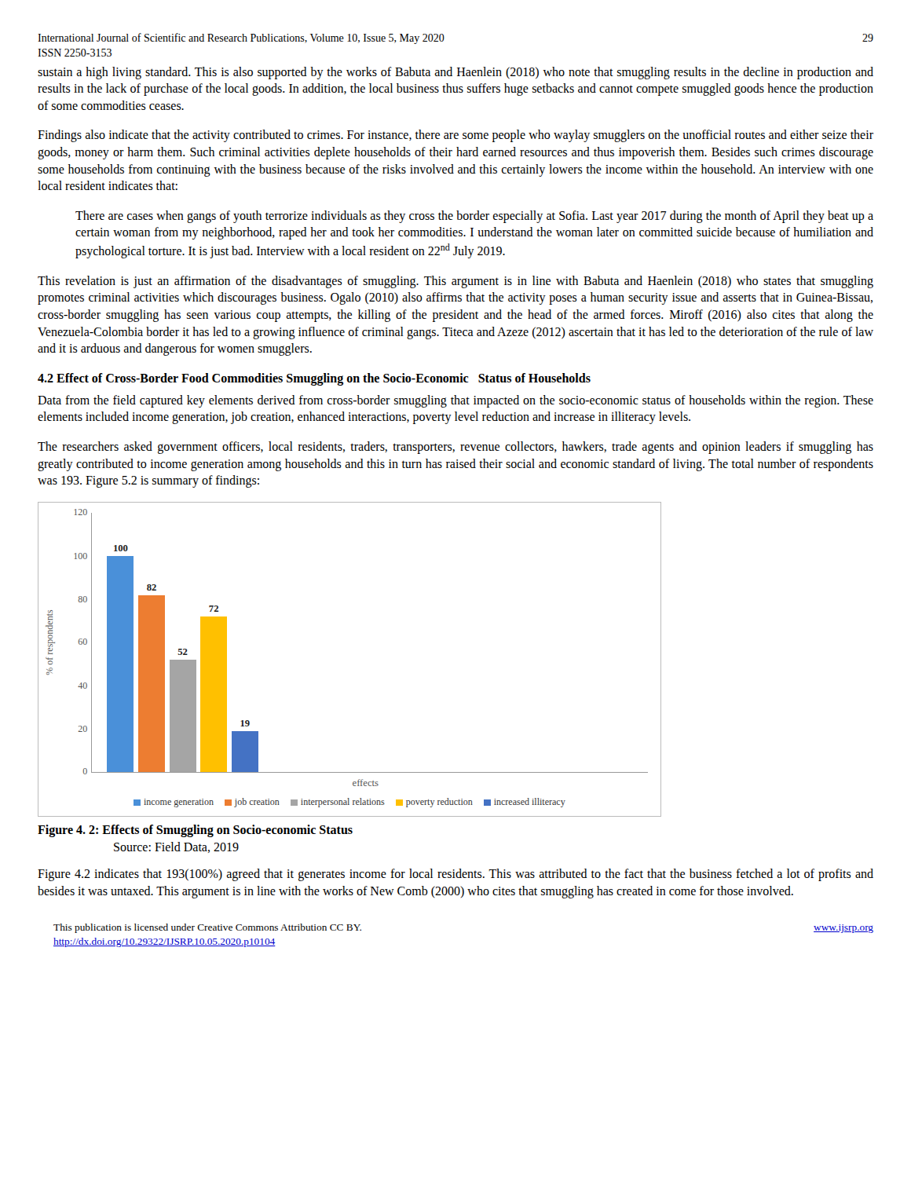29 International Journal of Scientific and Research Publications, Volume 10, Issue 5, May 2020 ISSN 2250-3153
sustain a high living standard. This is also supported by the works of Babuta and Haenlein (2018) who note that smuggling results in the decline in production and results in the lack of purchase of the local goods. In addition, the local business thus suffers huge setbacks and cannot compete smuggled goods hence the production of some commodities ceases.
Findings also indicate that the activity contributed to crimes. For instance, there are some people who waylay smugglers on the unofficial routes and either seize their goods, money or harm them. Such criminal activities deplete households of their hard earned resources and thus impoverish them. Besides such crimes discourage some households from continuing with the business because of the risks involved and this certainly lowers the income within the household. An interview with one local resident indicates that:
There are cases when gangs of youth terrorize individuals as they cross the border especially at Sofia. Last year 2017 during the month of April they beat up a certain woman from my neighborhood, raped her and took her commodities. I understand the woman later on committed suicide because of humiliation and psychological torture. It is just bad. Interview with a local resident on 22nd July 2019.
This revelation is just an affirmation of the disadvantages of smuggling. This argument is in line with Babuta and Haenlein (2018) who states that smuggling promotes criminal activities which discourages business. Ogalo (2010) also affirms that the activity poses a human security issue and asserts that in Guinea-Bissau, cross-border smuggling has seen various coup attempts, the killing of the president and the head of the armed forces. Miroff (2016) also cites that along the Venezuela-Colombia border it has led to a growing influence of criminal gangs. Titeca and Azeze (2012) ascertain that it has led to the deterioration of the rule of law and it is arduous and dangerous for women smugglers.
4.2 Effect of Cross-Border Food Commodities Smuggling on the Socio-Economic Status of Households
Data from the field captured key elements derived from cross-border smuggling that impacted on the socio-economic status of households within the region. These elements included income generation, job creation, enhanced interactions, poverty level reduction and increase in illiteracy levels.
The researchers asked government officers, local residents, traders, transporters, revenue collectors, hawkers, trade agents and opinion leaders if smuggling has greatly contributed to income generation among households and this in turn has raised their social and economic standard of living. The total number of respondents was 193. Figure 5.2 is summary of findings:
120 100 80 60 40 20 0
% of respondents
100
82
52
72
19
effects
income generation job creation interpersonal relations poverty reduction increased illiteracy
Figure 4. 2: Effects of Smuggling on Socio-economic Status
Source: Field Data, 2019
Figure 4.2 indicates that 193(100%) agreed that it generates income for local residents. This was attributed to the fact that the business fetched a lot of profits and besides it was untaxed. This argument is in line with the works of New Comb (2000) who cites that smuggling has created in come for those involved.
www.ijsrp.org
This publication is licensed under Creative Commons Attribution CC BY.
http://dx.doi.org/10.29322/IJSRP.10.05.2020.p10104